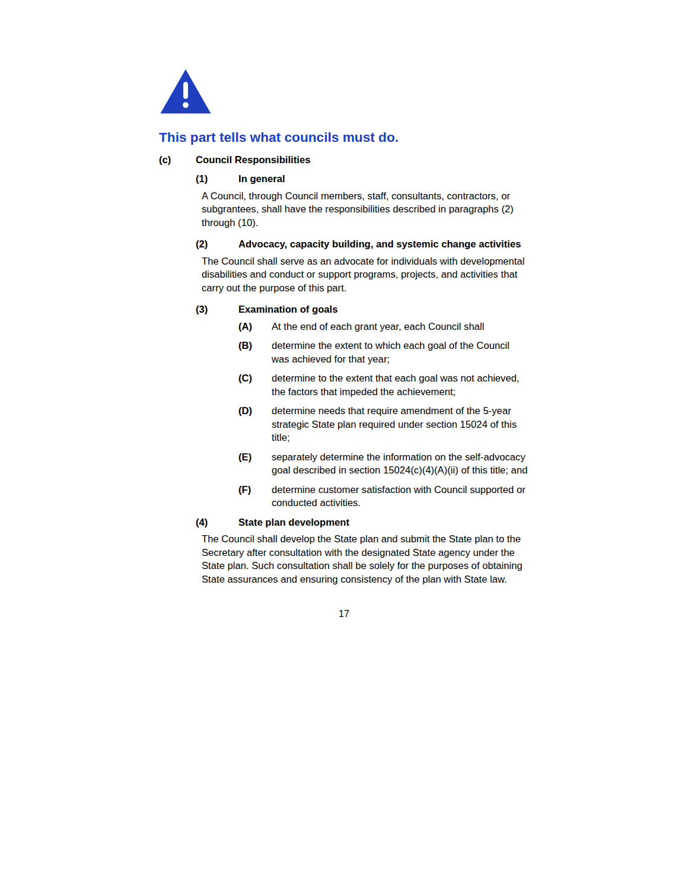This part tells what councils must do.
(c) Council Responsibilities
(1) In general
A Council, through Council members, staff, consultants, contractors, or subgrantees, shall have the responsibilities described in paragraphs (2) through (10).
(2) Advocacy, capacity building, and systemic change activities
The Council shall serve as an advocate for individuals with developmental disabilities and conduct or support programs, projects, and activities that carry out the purpose of this part.
(3) Examination of goals
(A) At the end of each grant year, each Council shall
(B) determine the extent to which each goal of the Council was achieved for that year;
(C) determine to the extent that each goal was not achieved, the factors that impeded the achievement;
(D) determine needs that require amendment of the 5-year strategic State plan required under section 15024 of this title;
(E) separately determine the information on the self-advocacy goal described in section 15024(c)(4)(A)(ii) of this title; and
(F) determine customer satisfaction with Council supported or conducted activities.
(4) State plan development
The Council shall develop the State plan and submit the State plan to the Secretary after consultation with the designated State agency under the State plan. Such consultation shall be solely for the purposes of obtaining State assurances and ensuring consistency of the plan with State law.
17